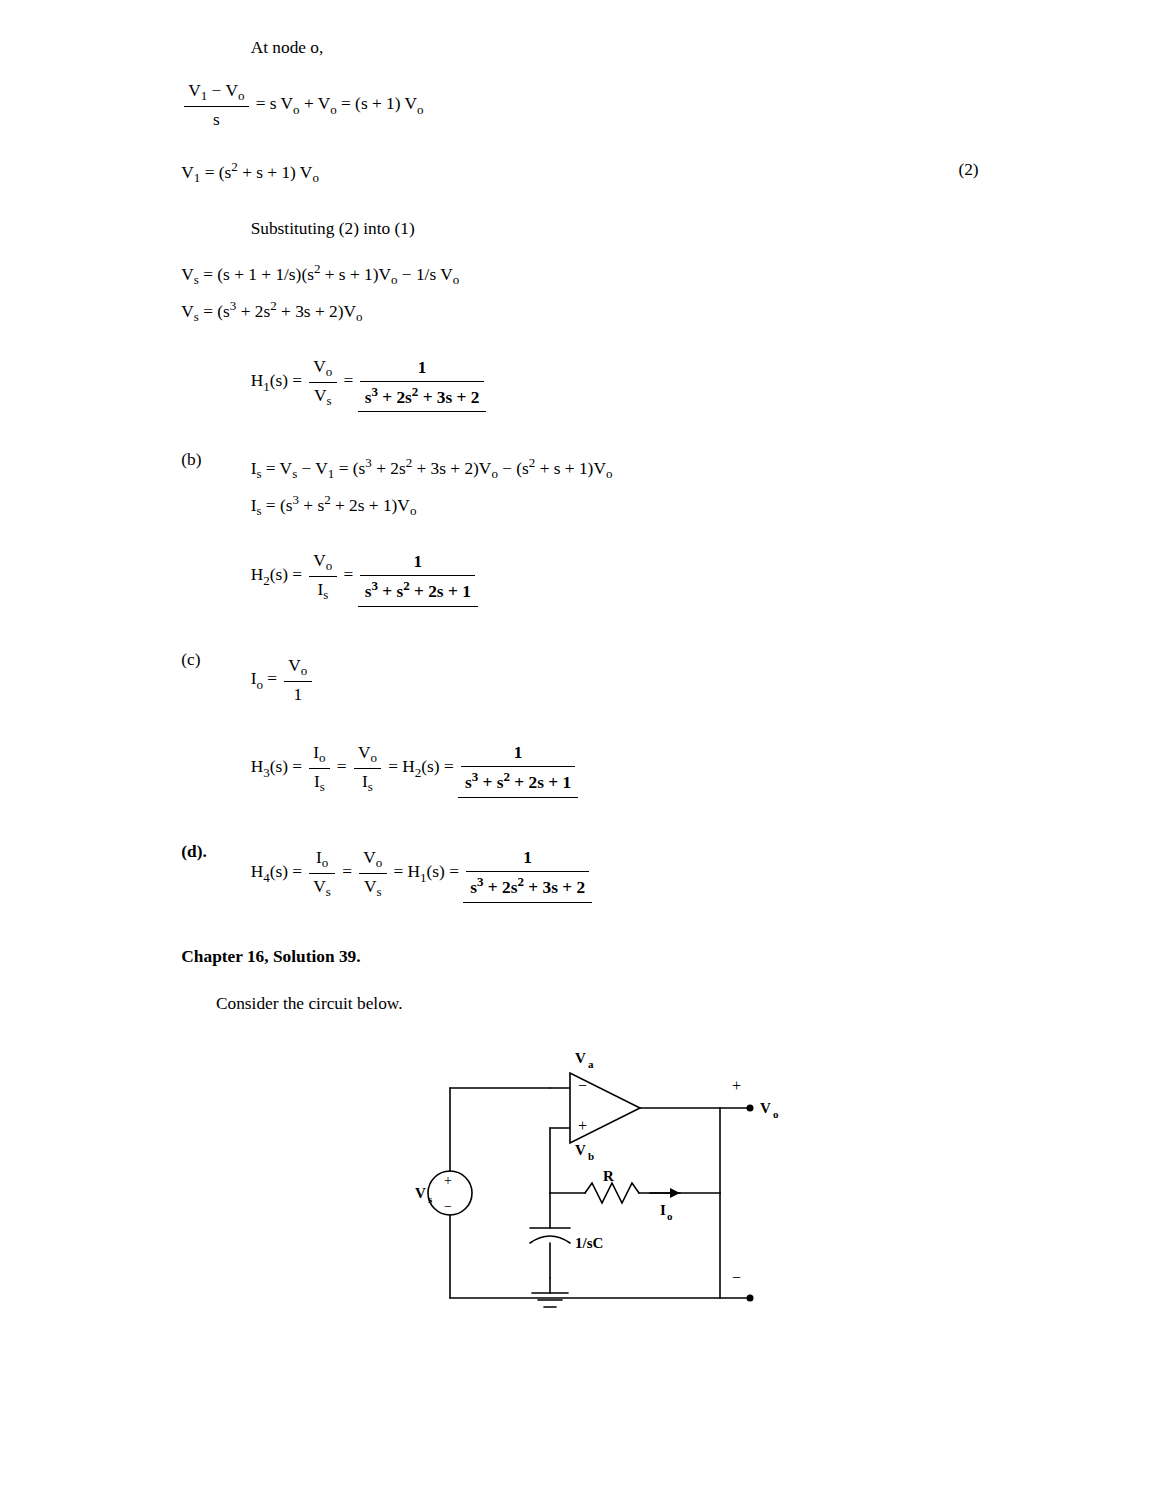At node o,
V1 − Vo s = s Vo + Vo = (s + 1) Vo
V1 = (s2 + s + 1) Vo (2)
Substituting (2) into (1)
Vs = (s + 1 + 1/s)(s2 + s + 1)Vo − 1/s Vo
Vs = (s3 + 2s2 + 3s + 2)Vo
H1(s) = Vo Vs = 1 s3 + 2s2 + 3s + 2
(b)
Is = Vs − V1 = (s3 + 2s2 + 3s + 2)Vo − (s2 + s + 1)Vo
Is = (s3 + s2 + 2s + 1)Vo
H2(s) = Vo Is = 1 s3 + s2 + 2s + 1
(c)
Io = Vo 1
H3(s) = Io Is = Vo Is = H2(s) = 1 s3 + s2 + 2s + 1
(d).
H4(s) = Io Vs = Vo Vs = H1(s) = 1 s3 + 2s2 + 3s + 2
Chapter 16, Solution 39.
Consider the circuit below.
V a V b − + V s + − R 1/sC I o V o + −